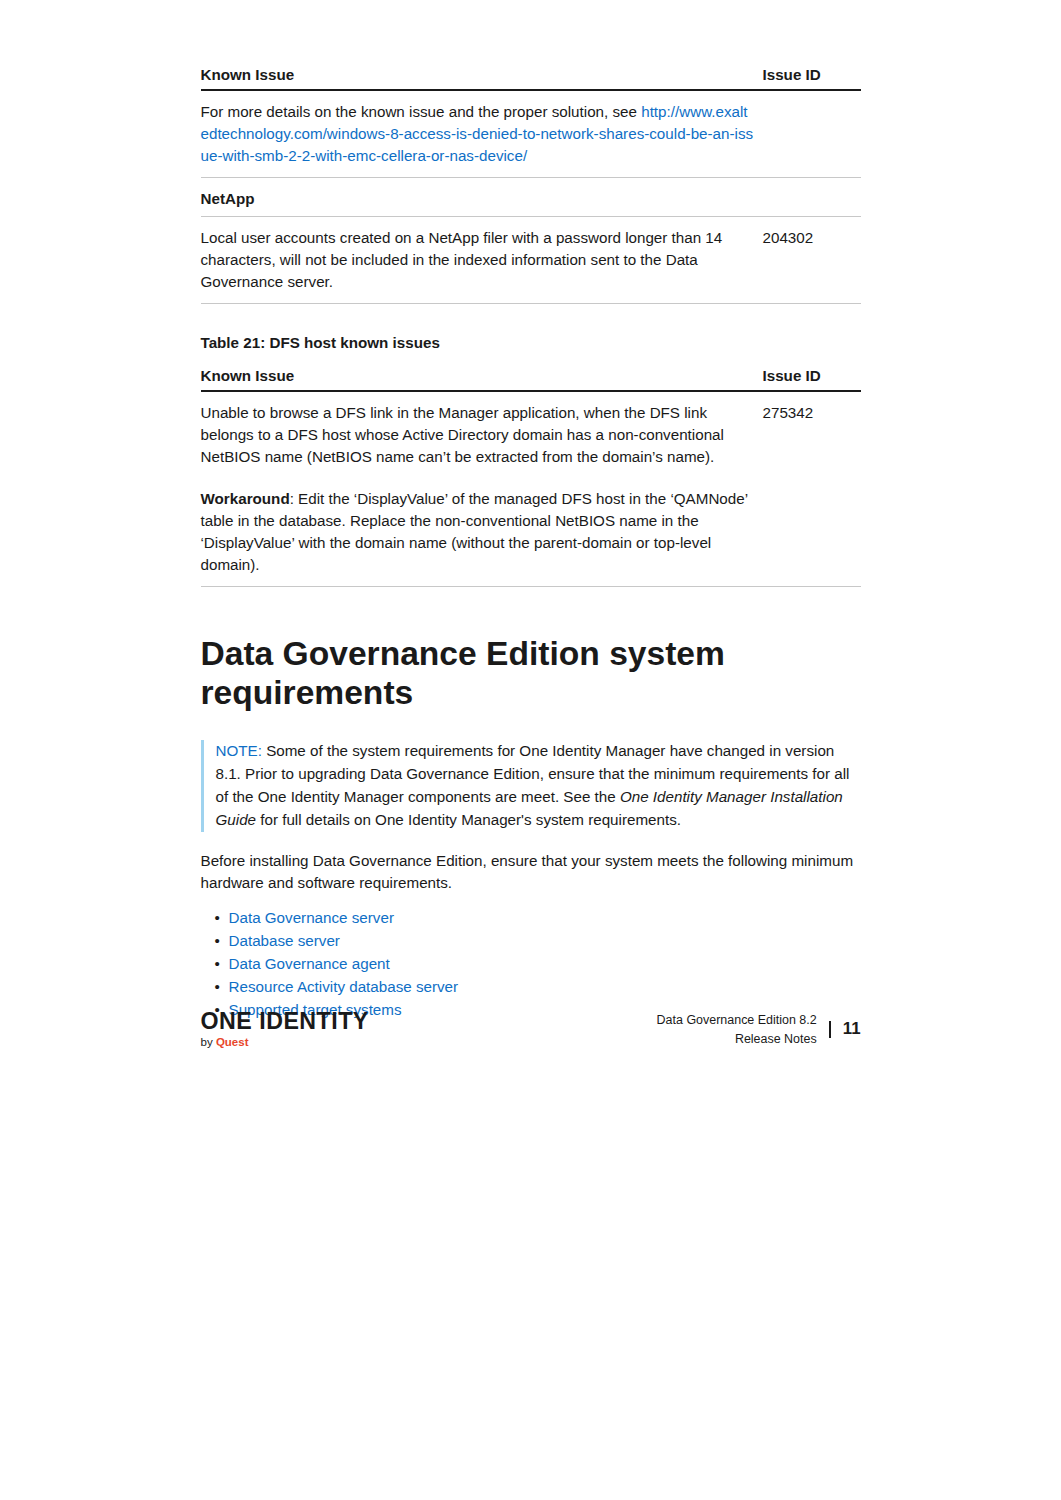| Known Issue | Issue ID |
| --- | --- |
| For more details on the known issue and the proper solution, see http://www.exaltedtechnology.com/windows-8-access-is-denied-to-network-shares-could-be-an-issue-with-smb-2-2-with-emc-cellera-or-nas-device/ | |
| NetApp | |
| Local user accounts created on a NetApp filer with a password longer than 14 characters, will not be included in the indexed information sent to the Data Governance server. | 204302 |
Table 21: DFS host known issues
| Known Issue | Issue ID |
| --- | --- |
| Unable to browse a DFS link in the Manager application, when the DFS link belongs to a DFS host whose Active Directory domain has a non-conventional NetBIOS name (NetBIOS name can’t be extracted from the domain’s name). | 275342 |
| Workaround : Edit the ‘DisplayValue’ of the managed DFS host in the ‘QAMNode’ table in the database. Replace the non-conventional NetBIOS name in the ‘DisplayValue’ with the domain name (without the parent-domain or top-level domain). | |
Data Governance Edition system requirements
NOTE: Some of the system requirements for One Identity Manager have changed in version 8.1. Prior to upgrading Data Governance Edition, ensure that the minimum requirements for all of the One Identity Manager components are meet. See the One Identity Manager Installation Guide for full details on One Identity Manager's system requirements.
Before installing Data Governance Edition, ensure that your system meets the following minimum hardware and software requirements.
Data Governance server
Database server
Data Governance agent
Resource Activity database server
Supported target systems
ONE IDENTITY
by Quest
Data Governance Edition 8.2
Release Notes
11